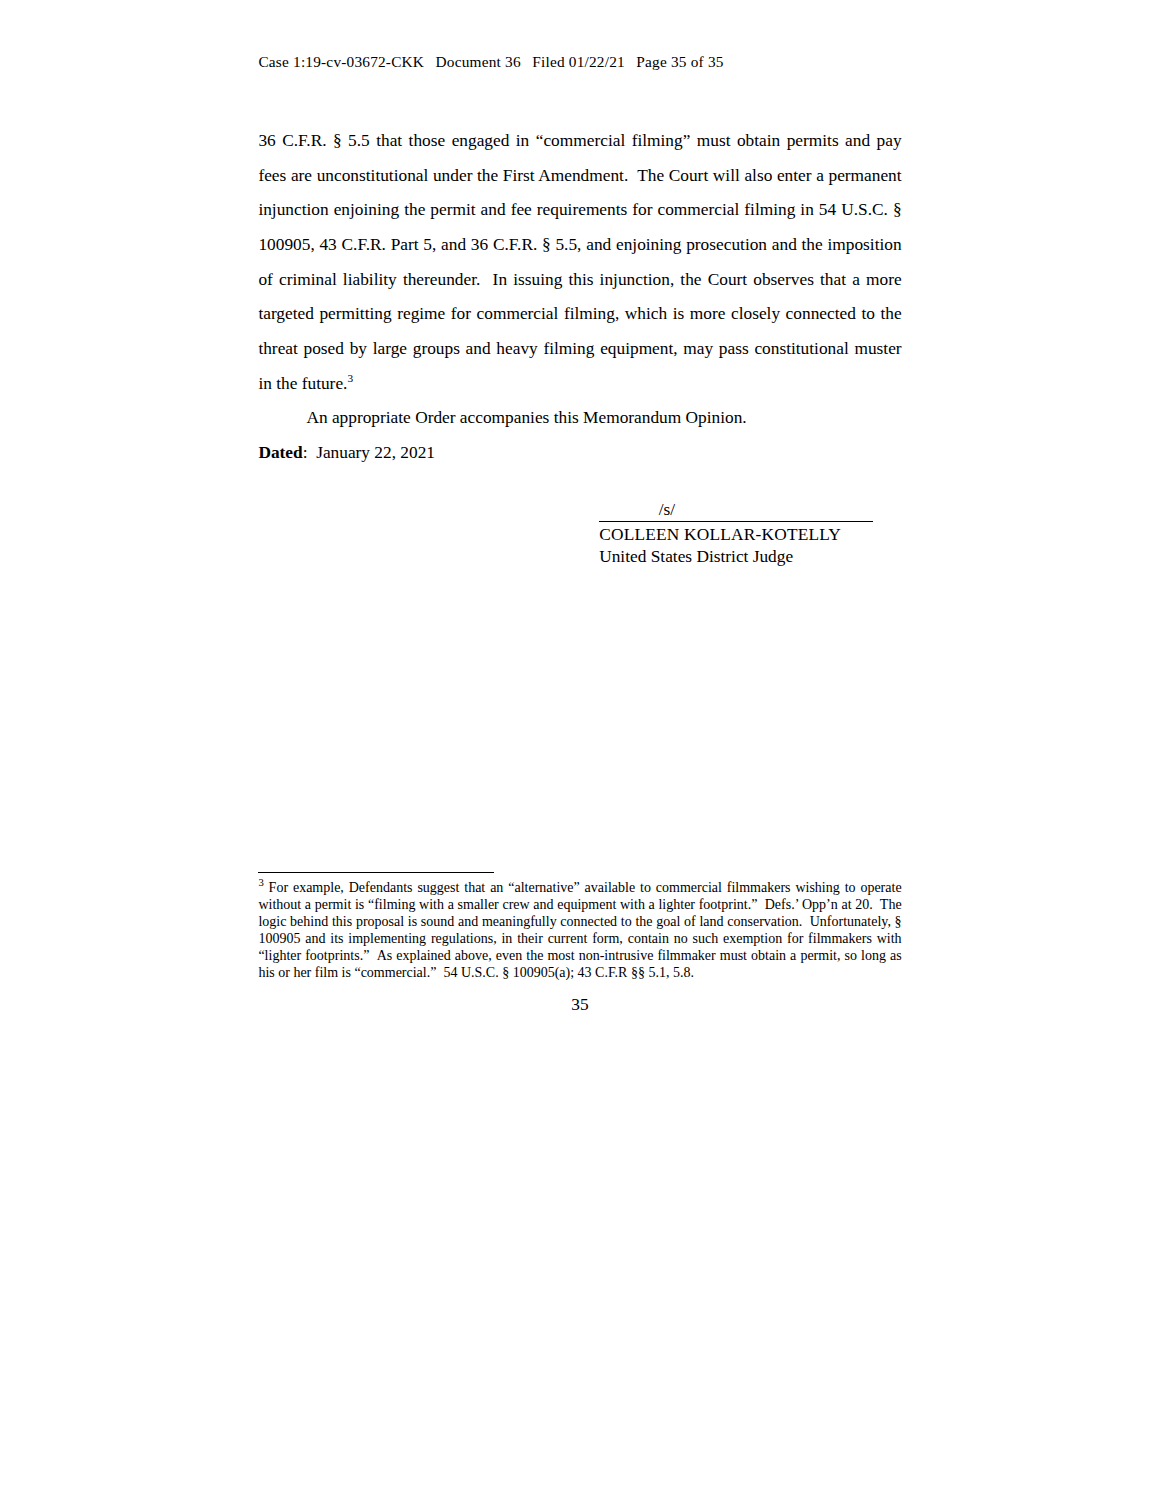Case 1:19-cv-03672-CKK Document 36 Filed 01/22/21 Page 35 of 35
36 C.F.R. § 5.5 that those engaged in “commercial filming” must obtain permits and pay fees are unconstitutional under the First Amendment. The Court will also enter a permanent injunction enjoining the permit and fee requirements for commercial filming in 54 U.S.C. § 100905, 43 C.F.R. Part 5, and 36 C.F.R. § 5.5, and enjoining prosecution and the imposition of criminal liability thereunder. In issuing this injunction, the Court observes that a more targeted permitting regime for commercial filming, which is more closely connected to the threat posed by large groups and heavy filming equipment, may pass constitutional muster in the future.3
An appropriate Order accompanies this Memorandum Opinion.
Dated: January 22, 2021
/s/
COLLEEN KOLLAR-KOTELLY
United States District Judge
3 For example, Defendants suggest that an “alternative” available to commercial filmmakers wishing to operate without a permit is “filming with a smaller crew and equipment with a lighter footprint.” Defs.’ Opp’n at 20. The logic behind this proposal is sound and meaningfully connected to the goal of land conservation. Unfortunately, § 100905 and its implementing regulations, in their current form, contain no such exemption for filmmakers with “lighter footprints.” As explained above, even the most non-intrusive filmmaker must obtain a permit, so long as his or her film is “commercial.” 54 U.S.C. § 100905(a); 43 C.F.R §§ 5.1, 5.8.
35